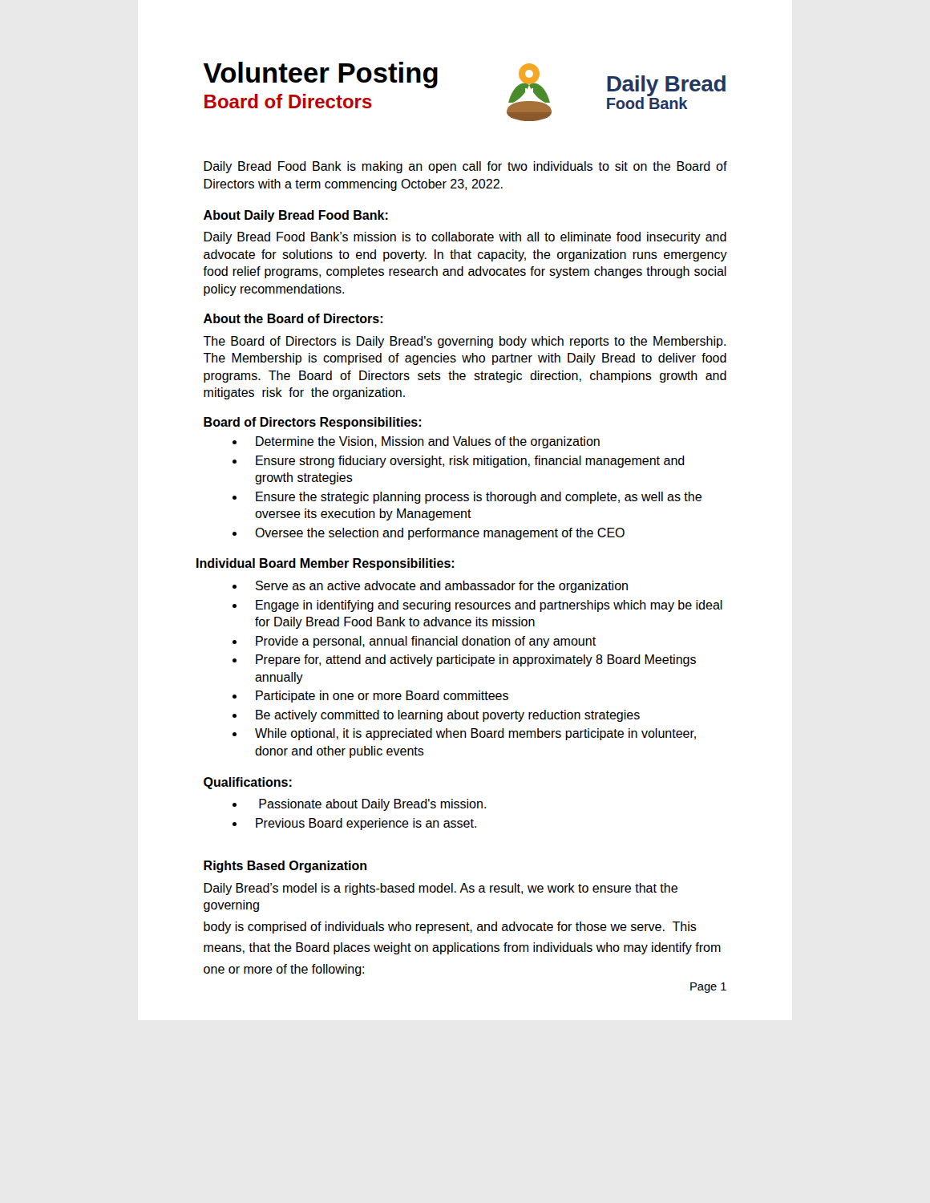Volunteer Posting
Board of Directors
Daily Bread
Food Bank
Daily Bread Food Bank is making an open call for two individuals to sit on the Board of Directors with a term commencing October 23, 2022.
About Daily Bread Food Bank:
Daily Bread Food Bank’s mission is to collaborate with all to eliminate food insecurity and advocate for solutions to end poverty. In that capacity, the organization runs emergency food relief programs, completes research and advocates for system changes through social policy recommendations.
About the Board of Directors:
The Board of Directors is Daily Bread's governing body which reports to the Membership. The Membership is comprised of agencies who partner with Daily Bread to deliver food programs. The Board of Directors sets the strategic direction, champions growth and mitigates risk for the organization.
Board of Directors Responsibilities:
Determine the Vision, Mission and Values of the organization
Ensure strong fiduciary oversight, risk mitigation, financial management and growth strategies
Ensure the strategic planning process is thorough and complete, as well as the oversee its execution by Management
Oversee the selection and performance management of the CEO
Individual Board Member Responsibilities:
Serve as an active advocate and ambassador for the organization
Engage in identifying and securing resources and partnerships which may be ideal for Daily Bread Food Bank to advance its mission
Provide a personal, annual financial donation of any amount
Prepare for, attend and actively participate in approximately 8 Board Meetings annually
Participate in one or more Board committees
Be actively committed to learning about poverty reduction strategies
While optional, it is appreciated when Board members participate in volunteer, donor and other public events
Qualifications:
Passionate about Daily Bread's mission.
Previous Board experience is an asset.
Rights Based Organization
Daily Bread’s model is a rights-based model. As a result, we work to ensure that the governing
body is comprised of individuals who represent, and advocate for those we serve. This
means, that the Board places weight on applications from individuals who may identify from
one or more of the following:
Page 1